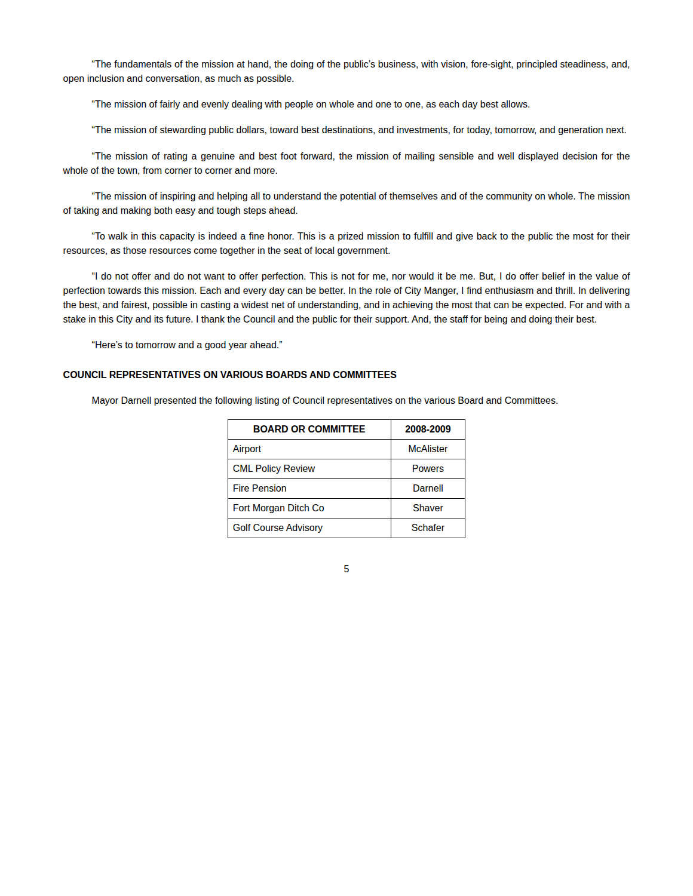“The fundamentals of the mission at hand, the doing of the public’s business, with vision, fore-sight, principled steadiness, and, open inclusion and conversation, as much as possible.
“The mission of fairly and evenly dealing with people on whole and one to one, as each day best allows.
“The mission of stewarding public dollars, toward best destinations, and investments, for today, tomorrow, and generation next.
“The mission of rating a genuine and best foot forward, the mission of mailing sensible and well displayed decision for the whole of the town, from corner to corner and more.
“The mission of inspiring and helping all to understand the potential of themselves and of the community on whole. The mission of taking and making both easy and tough steps ahead.
“To walk in this capacity is indeed a fine honor. This is a prized mission to fulfill and give back to the public the most for their resources, as those resources come together in the seat of local government.
“I do not offer and do not want to offer perfection. This is not for me, nor would it be me. But, I do offer belief in the value of perfection towards this mission. Each and every day can be better. In the role of City Manger, I find enthusiasm and thrill. In delivering the best, and fairest, possible in casting a widest net of understanding, and in achieving the most that can be expected. For and with a stake in this City and its future. I thank the Council and the public for their support. And, the staff for being and doing their best.
“Here’s to tomorrow and a good year ahead.”
COUNCIL REPRESENTATIVES ON VARIOUS BOARDS AND COMMITTEES
Mayor Darnell presented the following listing of Council representatives on the various Board and Committees.
| BOARD OR COMMITTEE | 2008-2009 |
| --- | --- |
| Airport | McAlister |
| CML Policy Review | Powers |
| Fire Pension | Darnell |
| Fort Morgan Ditch Co | Shaver |
| Golf Course Advisory | Schafer |
5